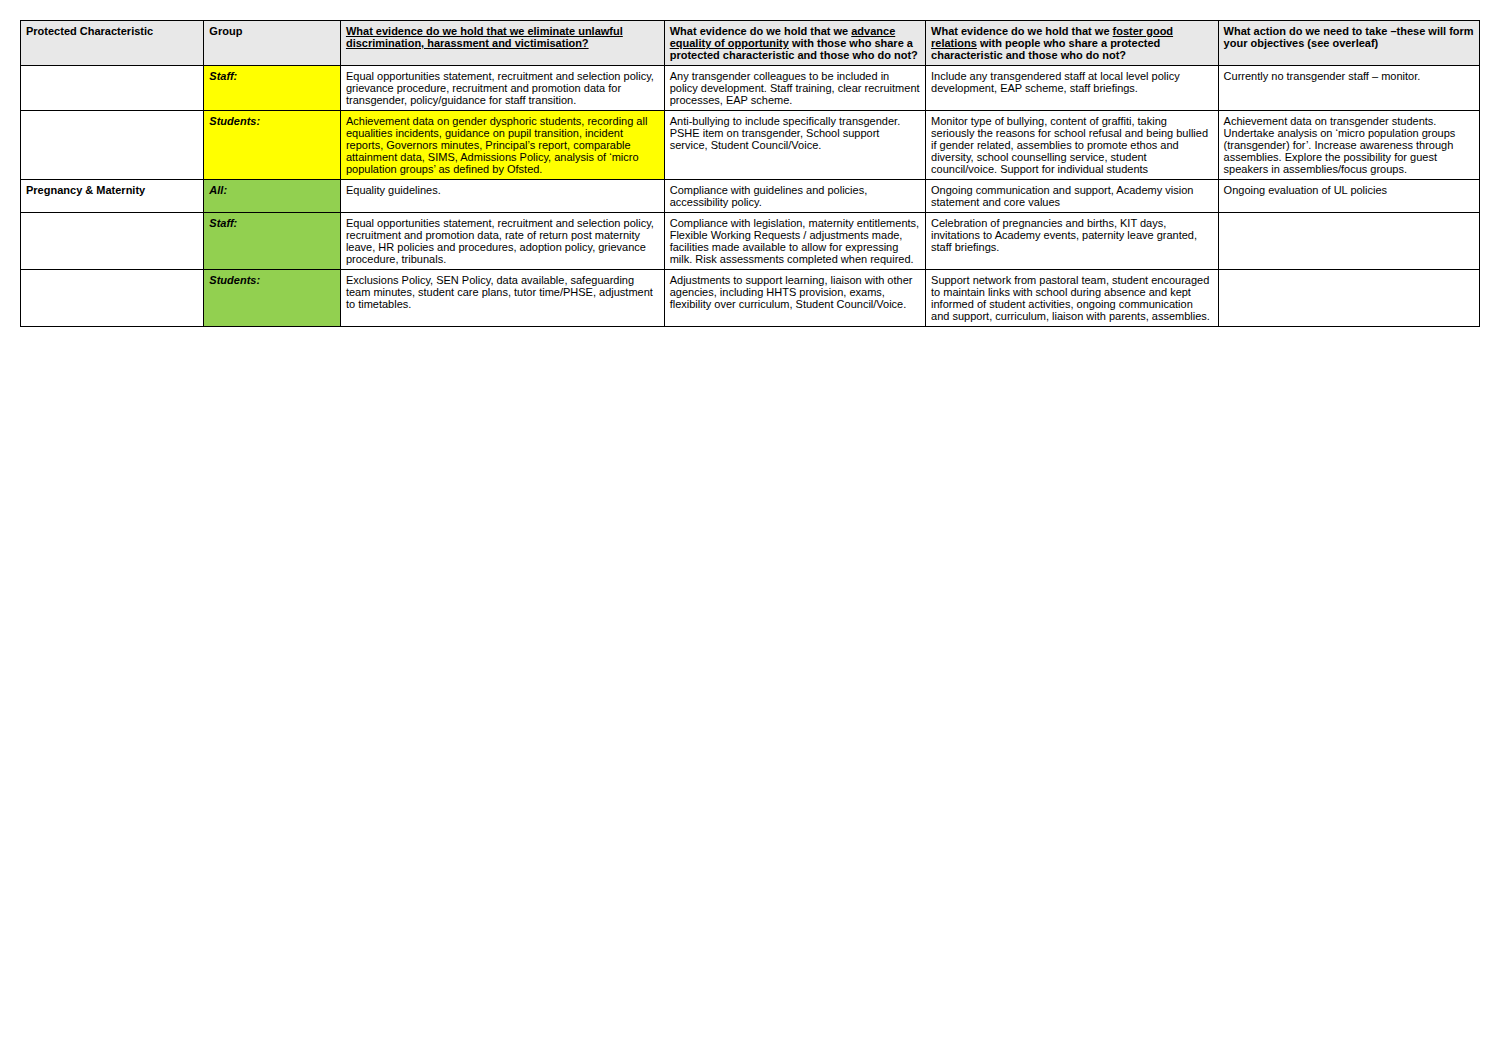| Protected Characteristic | Group | What evidence do we hold that we eliminate unlawful discrimination, harassment and victimisation? | What evidence do we hold that we advance equality of opportunity with those who share a protected characteristic and those who do not? | What evidence do we hold that we foster good relations with people who share a protected characteristic and those who do not? | What action do we need to take –these will form your objectives (see overleaf) |
| --- | --- | --- | --- | --- | --- |
| | Staff: | Equal opportunities statement, recruitment and selection policy, grievance procedure, recruitment and promotion data for transgender, policy/guidance for staff transition. | Any transgender colleagues to be included in policy development. Staff training, clear recruitment processes, EAP scheme. | Include any transgendered staff at local level policy development, EAP scheme, staff briefings. | Currently no transgender staff – monitor. |
| | Students: | Achievement data on gender dysphoric students, recording all equalities incidents, guidance on pupil transition, incident reports, Governors minutes, Principal’s report, comparable attainment data, SIMS, Admissions Policy, analysis of ‘micro population groups’ as defined by Ofsted. | Anti-bullying to include specifically transgender. PSHE item on transgender, School support service, Student Council/Voice. | Monitor type of bullying, content of graffiti, taking seriously the reasons for school refusal and being bullied if gender related, assemblies to promote ethos and diversity, school counselling service, student council/voice. Support for individual students | Achievement data on transgender students. Undertake analysis on ‘micro population groups (transgender) for’. Increase awareness through assemblies. Explore the possibility for guest speakers in assemblies/focus groups. |
| Pregnancy & Maternity | All: | Equality guidelines. | Compliance with guidelines and policies, accessibility policy. | Ongoing communication and support, Academy vision statement and core values | Ongoing evaluation of UL policies |
| | Staff: | Equal opportunities statement, recruitment and selection policy, recruitment and promotion data, rate of return post maternity leave, HR policies and procedures, adoption policy, grievance procedure, tribunals. | Compliance with legislation, maternity entitlements, Flexible Working Requests / adjustments made, facilities made available to allow for expressing milk. Risk assessments completed when required. | Celebration of pregnancies and births, KIT days, invitations to Academy events, paternity leave granted, staff briefings. | |
| | Students: | Exclusions Policy, SEN Policy, data available, safeguarding team minutes, student care plans, tutor time/PHSE, adjustment to timetables. | Adjustments to support learning, liaison with other agencies, including HHTS provision, exams, flexibility over curriculum, Student Council/Voice. | Support network from pastoral team, student encouraged to maintain links with school during absence and kept informed of student activities, ongoing communication and support, curriculum, liaison with parents, assemblies. | |